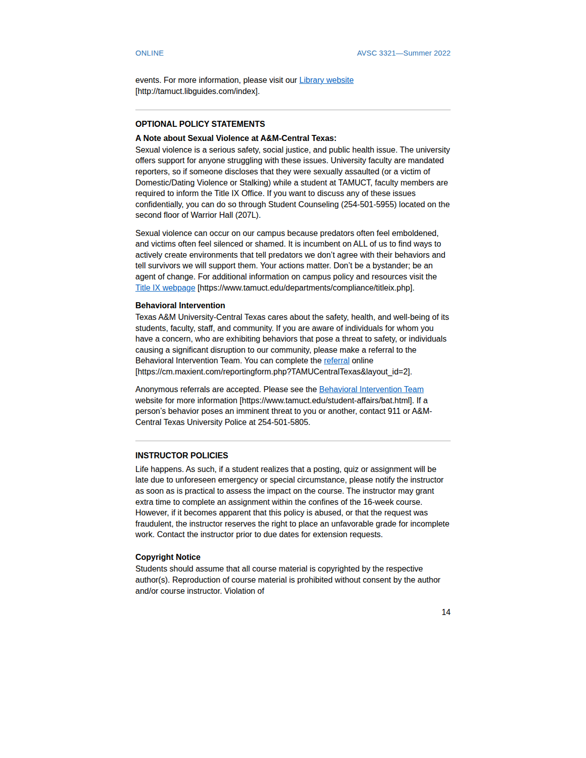ONLINE AVSC 3321—Summer 2022
events. For more information, please visit our Library website [http://tamuct.libguides.com/index].
OPTIONAL POLICY STATEMENTS
A Note about Sexual Violence at A&M-Central Texas:
Sexual violence is a serious safety, social justice, and public health issue. The university offers support for anyone struggling with these issues. University faculty are mandated reporters, so if someone discloses that they were sexually assaulted (or a victim of Domestic/Dating Violence or Stalking) while a student at TAMUCT, faculty members are required to inform the Title IX Office. If you want to discuss any of these issues confidentially, you can do so through Student Counseling (254-501-5955) located on the second floor of Warrior Hall (207L).
Sexual violence can occur on our campus because predators often feel emboldened, and victims often feel silenced or shamed. It is incumbent on ALL of us to find ways to actively create environments that tell predators we don’t agree with their behaviors and tell survivors we will support them. Your actions matter. Don’t be a bystander; be an agent of change. For additional information on campus policy and resources visit the Title IX webpage [https://www.tamuct.edu/departments/compliance/titleix.php].
Behavioral Intervention
Texas A&M University-Central Texas cares about the safety, health, and well-being of its students, faculty, staff, and community. If you are aware of individuals for whom you have a concern, who are exhibiting behaviors that pose a threat to safety, or individuals causing a significant disruption to our community, please make a referral to the Behavioral Intervention Team. You can complete the referral online [https://cm.maxient.com/reportingform.php?TAMUCentralTexas&layout_id=2].
Anonymous referrals are accepted. Please see the Behavioral Intervention Team website for more information [https://www.tamuct.edu/student-affairs/bat.html]. If a person’s behavior poses an imminent threat to you or another, contact 911 or A&M-Central Texas University Police at 254-501-5805.
INSTRUCTOR POLICIES
Life happens. As such, if a student realizes that a posting, quiz or assignment will be late due to unforeseen emergency or special circumstance, please notify the instructor as soon as is practical to assess the impact on the course. The instructor may grant extra time to complete an assignment within the confines of the 16-week course. However, if it becomes apparent that this policy is abused, or that the request was fraudulent, the instructor reserves the right to place an unfavorable grade for incomplete work. Contact the instructor prior to due dates for extension requests.
Copyright Notice
Students should assume that all course material is copyrighted by the respective author(s). Reproduction of course material is prohibited without consent by the author and/or course instructor. Violation of
14